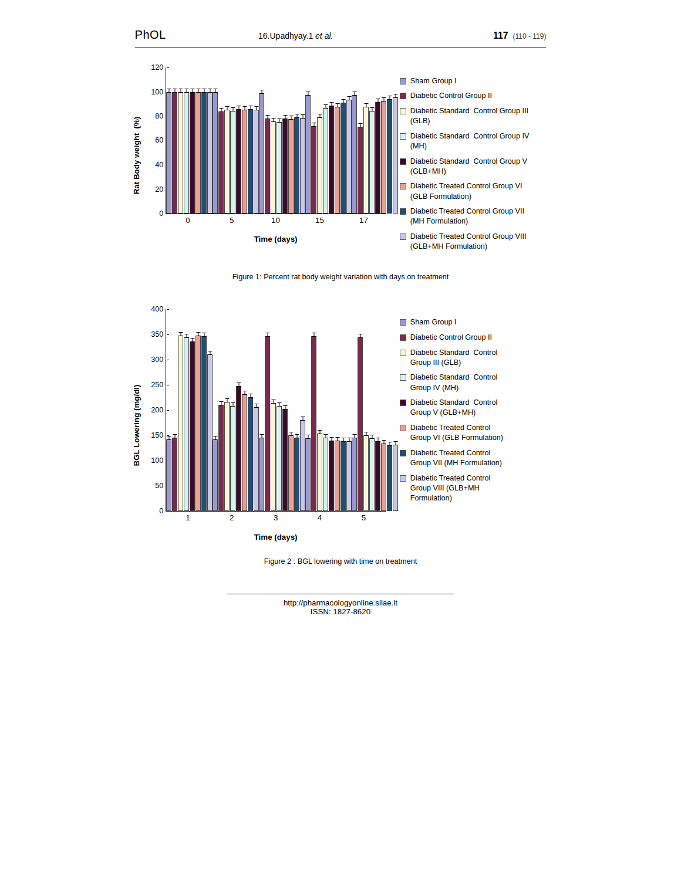PhOL
16.Upadhyay.1 et al.
117 (110 - 119)
Rat Body weight (%)
120
100
80
60
40
20
0
0
5
10
15
17
Time (days)
Sham Group I
Diabetic Control Group II
Diabetic Standard Control Group III (GLB)
Diabetic Standard Control Group IV (MH)
Diabetic Standard Control Group V (GLB+MH)
Diabetic Treated Control Group VI (GLB Formulation)
Diabetic Treated Control Group VII (MH Formulation)
Diabetic Treated Control Group VIII (GLB+MH Formulation)
Figure 1: Percent rat body weight variation with days on treatment
BGL Lowering (mg/dl)
400
350
300
250
200
150
100
50
0
1
2
3
4
5
Time (days)
Sham Group I
Diabetic Control Group II
Diabetic Standard Control Group III (GLB)
Diabetic Standard Control Group IV (MH)
Diabetic Standard Control Group V (GLB+MH)
Diabetic Treated Control Group VI (GLB Formulation)
Diabetic Treated Control Group VII (MH Formulation)
Diabetic Treated Control Group VIII (GLB+MH Formulation)
Figure 2 : BGL lowering with time on treatment
http://pharmacologyonline.silae.it
ISSN: 1827-8620